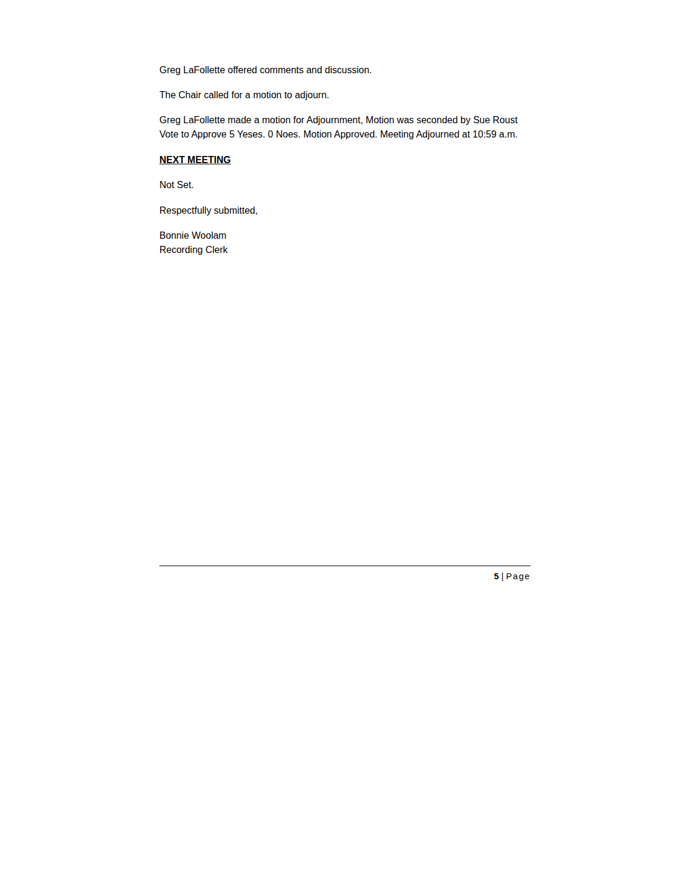Greg LaFollette offered comments and discussion.
The Chair called for a motion to adjourn.
Greg LaFollette made a motion for Adjournment, Motion was seconded by Sue Roust
Vote to Approve 5 Yeses. 0 Noes. Motion Approved. Meeting Adjourned at 10:59 a.m.
NEXT MEETING
Not Set.
Respectfully submitted,
Bonnie Woolam
Recording Clerk
5 | Page